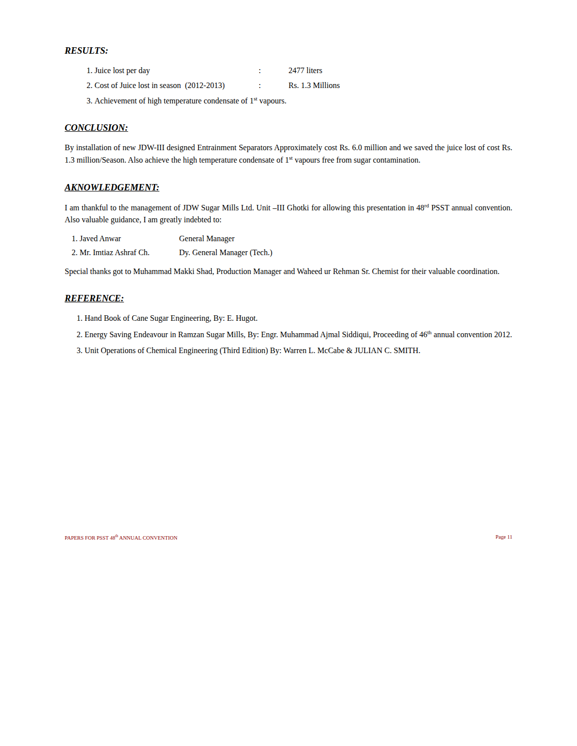RESULTS:
Juice lost per day : 2477 liters
Cost of Juice lost in season (2012-2013) : Rs. 1.3 Millions
Achievement of high temperature condensate of 1st vapours.
CONCLUSION:
By installation of new JDW-III designed Entrainment Separators Approximately cost Rs. 6.0 million and we saved the juice lost of cost Rs. 1.3 million/Season. Also achieve the high temperature condensate of 1st vapours free from sugar contamination.
AKNOWLEDGEMENT:
I am thankful to the management of JDW Sugar Mills Ltd. Unit –III Ghotki for allowing this presentation in 48rd PSST annual convention. Also valuable guidance, I am greatly indebted to:
Javed Anwar General Manager
Mr. Imtiaz Ashraf Ch. Dy. General Manager (Tech.)
Special thanks got to Muhammad Makki Shad, Production Manager and Waheed ur Rehman Sr. Chemist for their valuable coordination.
REFERENCE:
Hand Book of Cane Sugar Engineering, By: E. Hugot.
Energy Saving Endeavour in Ramzan Sugar Mills, By: Engr. Muhammad Ajmal Siddiqui, Proceeding of 46th annual convention 2012.
Unit Operations of Chemical Engineering (Third Edition) By: Warren L. McCabe & JULIAN C. SMITH.
PAPERS FOR PSST 48th ANNUAL CONVENTION Page 11